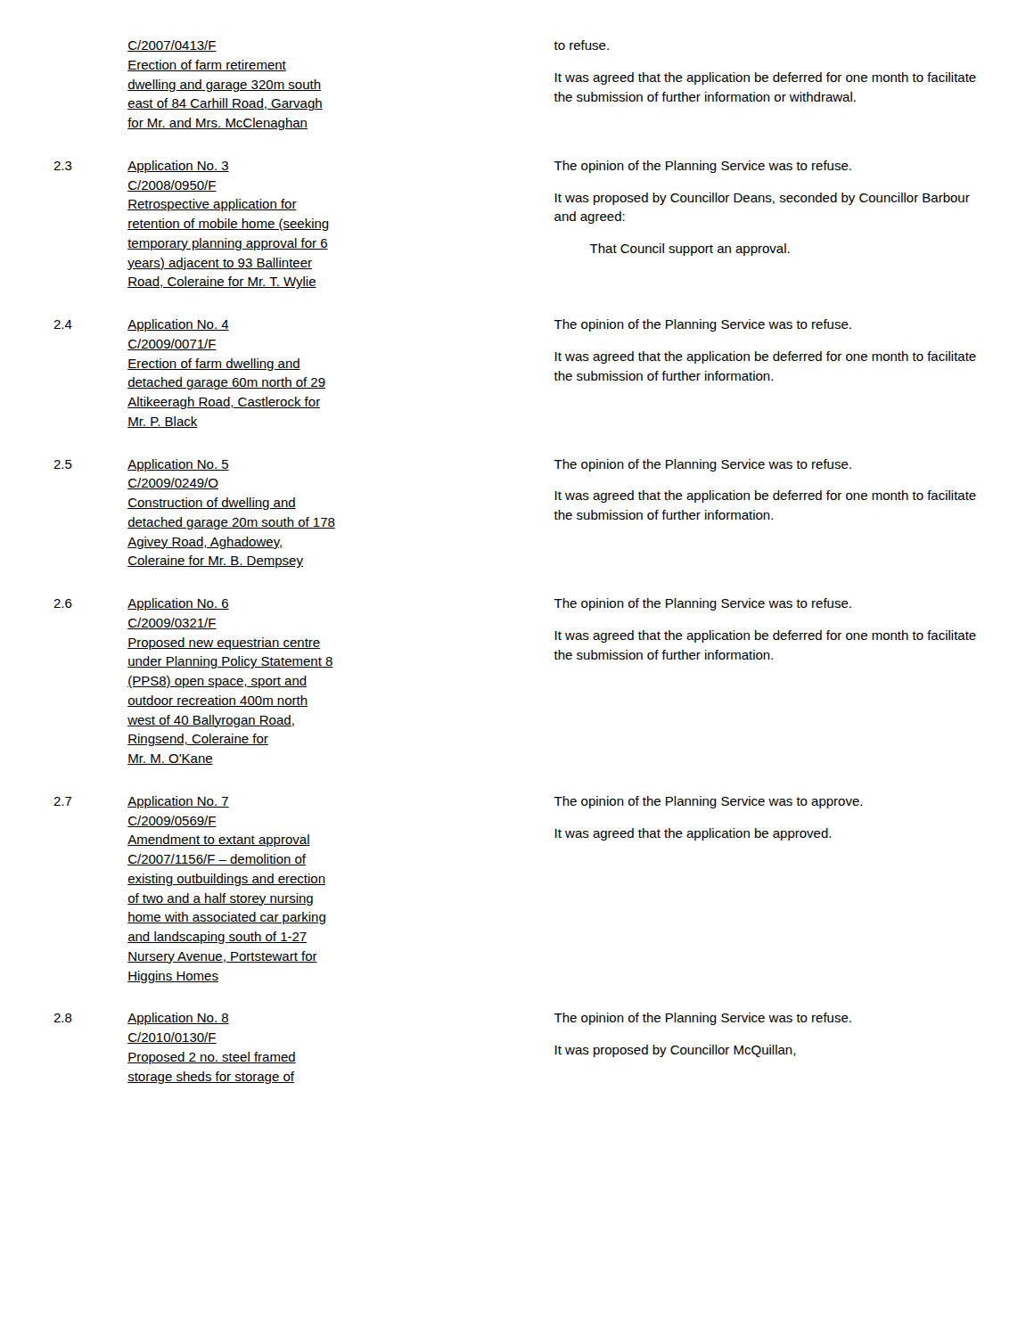| | C/2007/0413/F Erection of farm retirement dwelling and garage 320m south east of 84 Carhill Road, Garvagh for Mr. and Mrs. McClenaghan | to refuse. It was agreed that the application be deferred for one month to facilitate the submission of further information or withdrawal. |
| 2.3 | Application No. 3 C/2008/0950/F Retrospective application for retention of mobile home (seeking temporary planning approval for 6 years) adjacent to 93 Ballinteer Road, Coleraine for Mr. T. Wylie | The opinion of the Planning Service was to refuse. It was proposed by Councillor Deans, seconded by Councillor Barbour and agreed: That Council support an approval. |
| 2.4 | Application No. 4 C/2009/0071/F Erection of farm dwelling and detached garage 60m north of 29 Altikeeragh Road, Castlerock for Mr. P. Black | The opinion of the Planning Service was to refuse. It was agreed that the application be deferred for one month to facilitate the submission of further information. |
| 2.5 | Application No. 5 C/2009/0249/O Construction of dwelling and detached garage 20m south of 178 Agivey Road, Aghadowey, Coleraine for Mr. B. Dempsey | The opinion of the Planning Service was to refuse. It was agreed that the application be deferred for one month to facilitate the submission of further information. |
| 2.6 | Application No. 6 C/2009/0321/F Proposed new equestrian centre under Planning Policy Statement 8 (PPS8) open space, sport and outdoor recreation 400m north west of 40 Ballyrogan Road, Ringsend, Coleraine for Mr. M. O'Kane | The opinion of the Planning Service was to refuse. It was agreed that the application be deferred for one month to facilitate the submission of further information. |
| 2.7 | Application No. 7 C/2009/0569/F Amendment to extant approval C/2007/1156/F – demolition of existing outbuildings and erection of two and a half storey nursing home with associated car parking and landscaping south of 1-27 Nursery Avenue, Portstewart for Higgins Homes | The opinion of the Planning Service was to approve. It was agreed that the application be approved. |
| 2.8 | Application No. 8 C/2010/0130/F Proposed 2 no. steel framed storage sheds for storage of | The opinion of the Planning Service was to refuse. It was proposed by Councillor McQuillan, |